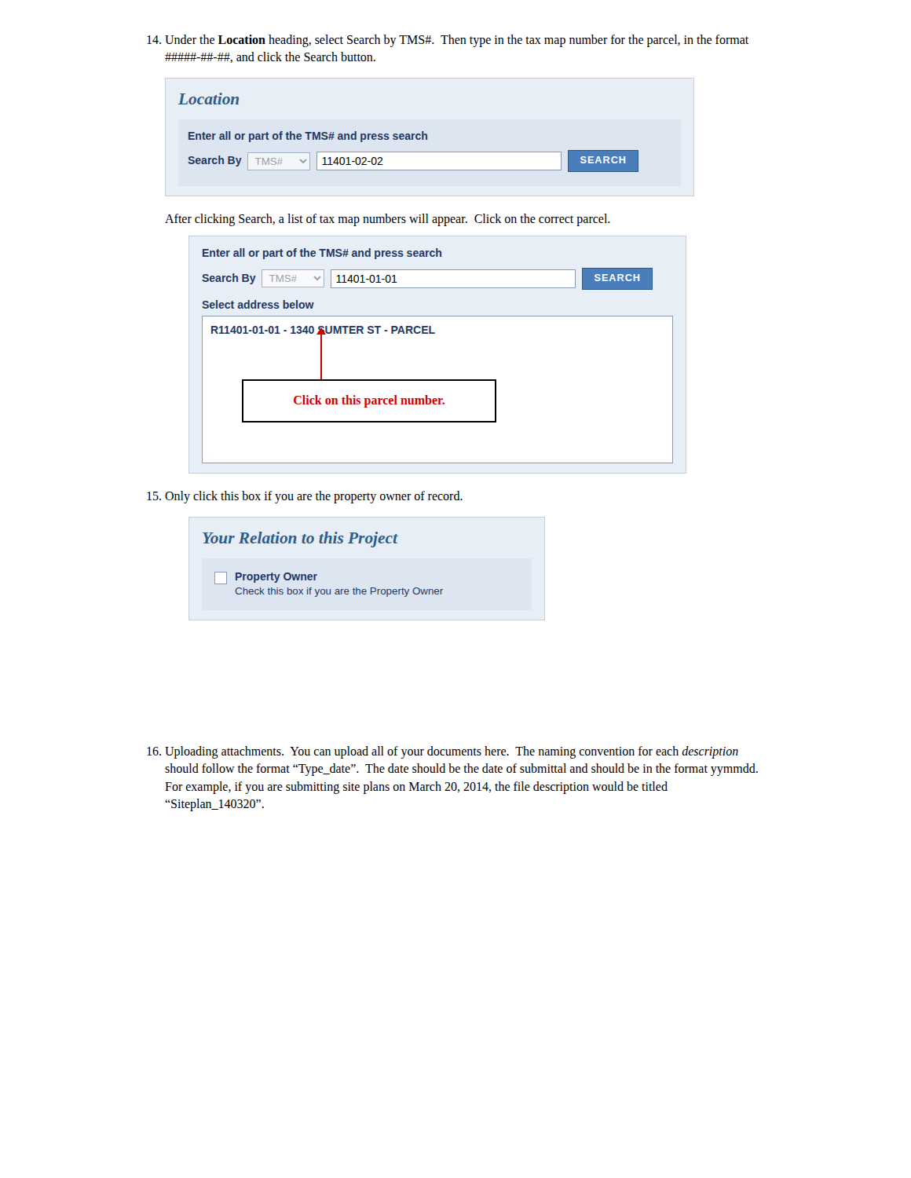Under the Location heading, select Search by TMS#. Then type in the tax map number for the parcel, in the format #####-##-##, and click the Search button.
Location
Enter all or part of the TMS# and press search
Search By TMS# SEARCH
After clicking Search, a list of tax map numbers will appear. Click on the correct parcel.
Enter all or part of the TMS# and press search
Search By TMS# SEARCH
Select address below
R11401-01-01 - 1340 SUMTER ST - PARCEL
Click on this parcel number.
Only click this box if you are the property owner of record.
Your Relation to this Project
Property Owner
Check this box if you are the Property Owner
Uploading attachments. You can upload all of your documents here. The naming convention for each description should follow the format “Type_date”. The date should be the date of submittal and should be in the format yymmdd. For example, if you are submitting site plans on March 20, 2014, the file description would be titled “Siteplan_140320”.